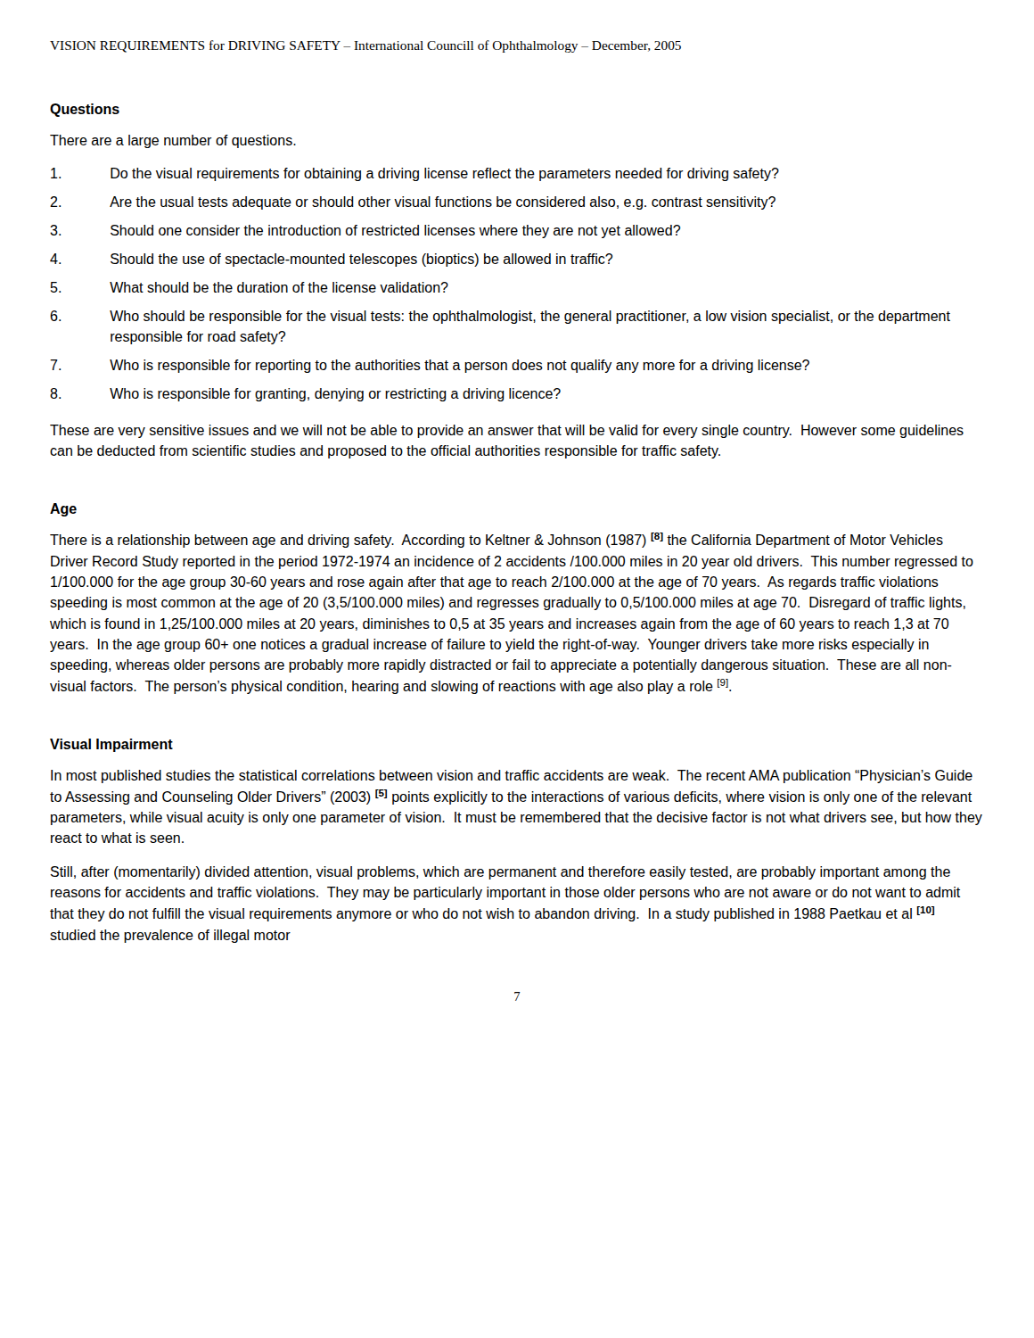VISION REQUIREMENTS for DRIVING SAFETY – International Councill of Ophthalmology – December, 2005
Questions
There are a large number of questions.
Do the visual requirements for obtaining a driving license reflect the parameters needed for driving safety?
Are the usual tests adequate or should other visual functions be considered also, e.g. contrast sensitivity?
Should one consider the introduction of restricted licenses where they are not yet allowed?
Should the use of spectacle-mounted telescopes (bioptics) be allowed in traffic?
What should be the duration of the license validation?
Who should be responsible for the visual tests: the ophthalmologist, the general practitioner, a low vision specialist, or the department responsible for road safety?
Who is responsible for reporting to the authorities that a person does not qualify any more for a driving license?
Who is responsible for granting, denying or restricting a driving licence?
These are very sensitive issues and we will not be able to provide an answer that will be valid for every single country. However some guidelines can be deducted from scientific studies and proposed to the official authorities responsible for traffic safety.
Age
There is a relationship between age and driving safety. According to Keltner & Johnson (1987) [8] the California Department of Motor Vehicles Driver Record Study reported in the period 1972-1974 an incidence of 2 accidents /100.000 miles in 20 year old drivers. This number regressed to 1/100.000 for the age group 30-60 years and rose again after that age to reach 2/100.000 at the age of 70 years. As regards traffic violations speeding is most common at the age of 20 (3,5/100.000 miles) and regresses gradually to 0,5/100.000 miles at age 70. Disregard of traffic lights, which is found in 1,25/100.000 miles at 20 years, diminishes to 0,5 at 35 years and increases again from the age of 60 years to reach 1,3 at 70 years. In the age group 60+ one notices a gradual increase of failure to yield the right-of-way. Younger drivers take more risks especially in speeding, whereas older persons are probably more rapidly distracted or fail to appreciate a potentially dangerous situation. These are all non-visual factors. The person’s physical condition, hearing and slowing of reactions with age also play a role [9].
Visual Impairment
In most published studies the statistical correlations between vision and traffic accidents are weak. The recent AMA publication “Physician’s Guide to Assessing and Counseling Older Drivers” (2003) [5] points explicitly to the interactions of various deficits, where vision is only one of the relevant parameters, while visual acuity is only one parameter of vision. It must be remembered that the decisive factor is not what drivers see, but how they react to what is seen.
Still, after (momentarily) divided attention, visual problems, which are permanent and therefore easily tested, are probably important among the reasons for accidents and traffic violations. They may be particularly important in those older persons who are not aware or do not want to admit that they do not fulfill the visual requirements anymore or who do not wish to abandon driving. In a study published in 1988 Paetkau et al [10] studied the prevalence of illegal motor
7